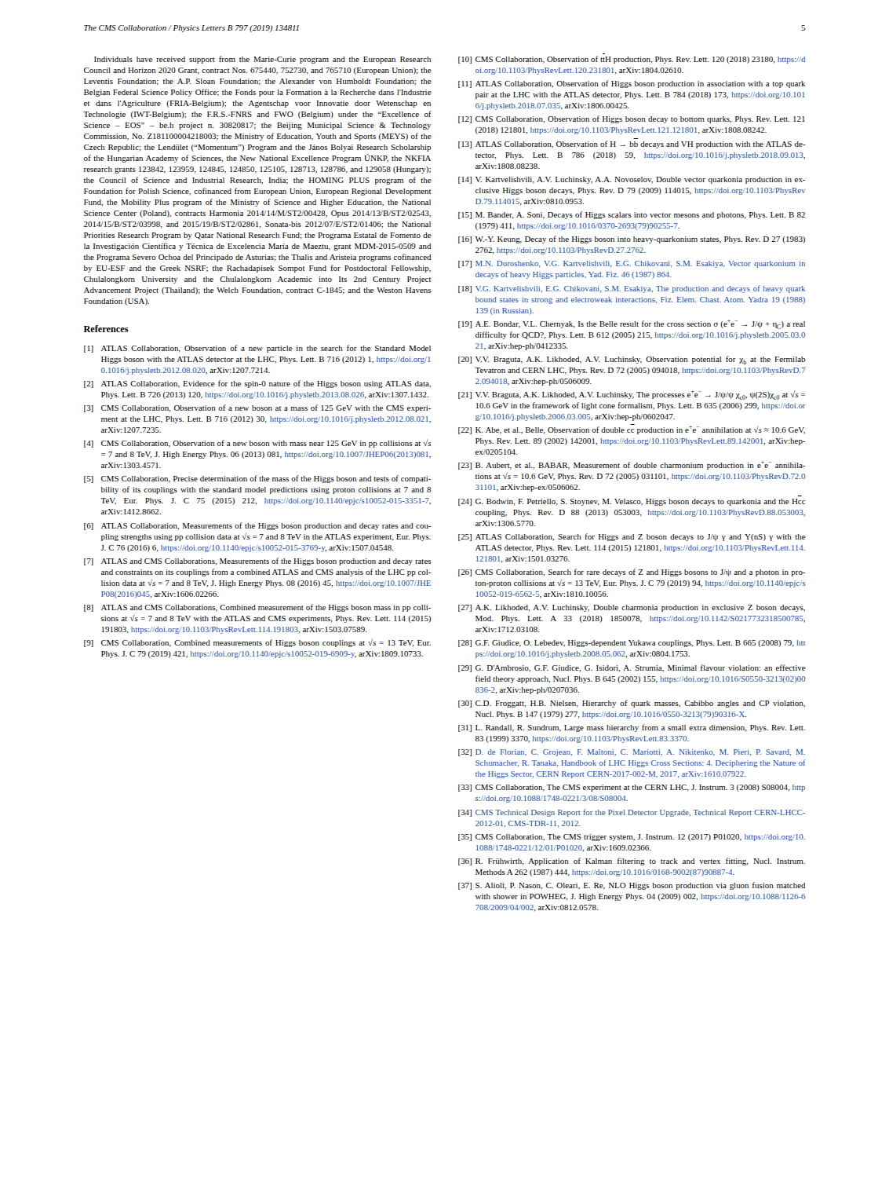The CMS Collaboration / Physics Letters B 797 (2019) 134811
5
Individuals have received support from the Marie-Curie program and the European Research Council and Horizon 2020 Grant, contract Nos. 675440, 752730, and 765710 (European Union); the Leventis Foundation; the A.P. Sloan Foundation; the Alexander von Humboldt Foundation; the Belgian Federal Science Policy Office; the Fonds pour la Formation à la Recherche dans l'Industrie et dans l'Agriculture (FRIA-Belgium); the Agentschap voor Innovatie door Wetenschap en Technologie (IWT-Belgium); the F.R.S.-FNRS and FWO (Belgium) under the “Excellence of Science – EOS” – be.h project n. 30820817; the Beijing Municipal Science & Technology Commission, No. Z181100004218003; the Ministry of Education, Youth and Sports (MEYS) of the Czech Republic; the Lendület (“Momentum”) Program and the János Bolyai Research Scholarship of the Hungarian Academy of Sciences, the New National Excellence Program ÚNKP, the NKFIA research grants 123842, 123959, 124845, 124850, 125105, 128713, 128786, and 129058 (Hungary); the Council of Science and Industrial Research, India; the HOMING PLUS program of the Foundation for Polish Science, cofinanced from European Union, European Regional Development Fund, the Mobility Plus program of the Ministry of Science and Higher Education, the National Science Center (Poland), contracts Harmonia 2014/14/M/ST2/00428, Opus 2014/13/B/ST2/02543, 2014/15/B/ST2/03998, and 2015/19/B/ST2/02861, Sonata-bis 2012/07/E/ST2/01406; the National Priorities Research Program by Qatar National Research Fund; the Programa Estatal de Fomento de la Investigación Científica y Técnica de Excelencia María de Maeztu, grant MDM-2015-0509 and the Programa Severo Ochoa del Principado de Asturias; the Thalis and Aristeia programs cofinanced by EU-ESF and the Greek NSRF; the Rachadapisek Sompot Fund for Postdoctoral Fellowship, Chulalongkorn University and the Chulalongkorn Academic into Its 2nd Century Project Advancement Project (Thailand); the Welch Foundation, contract C-1845; and the Weston Havens Foundation (USA).
References
[1] ATLAS Collaboration, Observation of a new particle in the search for the Standard Model Higgs boson with the ATLAS detector at the LHC, Phys. Lett. B 716 (2012) 1, https://doi.org/10.1016/j.physletb.2012.08.020, arXiv:1207.7214.
[2] ATLAS Collaboration, Evidence for the spin-0 nature of the Higgs boson using ATLAS data, Phys. Lett. B 726 (2013) 120, https://doi.org/10.1016/j.physletb.2013.08.026, arXiv:1307.1432.
[3] CMS Collaboration, Observation of a new boson at a mass of 125 GeV with the CMS experiment at the LHC, Phys. Lett. B 716 (2012) 30, https://doi.org/10.1016/j.physletb.2012.08.021, arXiv:1207.7235.
[4] CMS Collaboration, Observation of a new boson with mass near 125 GeV in pp collisions at √s = 7 and 8 TeV, J. High Energy Phys. 06 (2013) 081, https://doi.org/10.1007/JHEP06(2013)081, arXiv:1303.4571.
[5] CMS Collaboration, Precise determination of the mass of the Higgs boson and tests of compatibility of its couplings with the standard model predictions using proton collisions at 7 and 8 TeV, Eur. Phys. J. C 75 (2015) 212, https://doi.org/10.1140/epjc/s10052-015-3351-7, arXiv:1412.8662.
[6] ATLAS Collaboration, Measurements of the Higgs boson production and decay rates and coupling strengths using pp collision data at √s = 7 and 8 TeV in the ATLAS experiment, Eur. Phys. J. C 76 (2016) 6, https://doi.org/10.1140/epjc/s10052-015-3769-y, arXiv:1507.04548.
[7] ATLAS and CMS Collaborations, Measurements of the Higgs boson production and decay rates and constraints on its couplings from a combined ATLAS and CMS analysis of the LHC pp collision data at √s = 7 and 8 TeV, J. High Energy Phys. 08 (2016) 45, https://doi.org/10.1007/JHEP08(2016)045, arXiv:1606.02266.
[8] ATLAS and CMS Collaborations, Combined measurement of the Higgs boson mass in pp collisions at √s = 7 and 8 TeV with the ATLAS and CMS experiments, Phys. Rev. Lett. 114 (2015) 191803, https://doi.org/10.1103/PhysRevLett.114.191803, arXiv:1503.07589.
[9] CMS Collaboration, Combined measurements of Higgs boson couplings at √s = 13 TeV, Eur. Phys. J. C 79 (2019) 421, https://doi.org/10.1140/epjc/s10052-019-6909-y, arXiv:1809.10733.
[10] CMS Collaboration, Observation of tt H production, Phys. Rev. Lett. 120 (2018) 23180, https://doi.org/10.1103/PhysRevLett.120.231801, arXiv:1804.02610.
[11] ATLAS Collaboration, Observation of Higgs boson production in association with a top quark pair at the LHC with the ATLAS detector, Phys. Lett. B 784 (2018) 173, https://doi.org/10.1016/j.physletb.2018.07.035, arXiv:1806.00425.
[12] CMS Collaboration, Observation of Higgs boson decay to bottom quarks, Phys. Rev. Lett. 121 (2018) 121801, https://doi.org/10.1103/PhysRevLett.121.121801, arXiv:1808.08242.
[13] ATLAS Collaboration, Observation of H → bb decays and VH production with the ATLAS detector, Phys. Lett. B 786 (2018) 59, https://doi.org/10.1016/j.physletb.2018.09.013, arXiv:1808.08238.
[14] V. Kartvelishvili, A.V. Luchinsky, A.A. Novoselov, Double vector quarkonia production in exclusive Higgs boson decays, Phys. Rev. D 79 (2009) 114015, https://doi.org/10.1103/PhysRevD.79.114015, arXiv:0810.0953.
[15] M. Bander, A. Soni, Decays of Higgs scalars into vector mesons and photons, Phys. Lett. B 82 (1979) 411, https://doi.org/10.1016/0370-2693(79)90255-7.
[16] W.-Y. Keung, Decay of the Higgs boson into heavy-quarkonium states, Phys. Rev. D 27 (1983) 2762, https://doi.org/10.1103/PhysRevD.27.2762.
[17] M.N. Doroshenko, V.G. Kartvelishvili, E.G. Chikovani, S.M. Esakiya, Vector quarkonium in decays of heavy Higgs particles, Yad. Fiz. 46 (1987) 864.
[18] V.G. Kartvelishvili, E.G. Chikovani, S.M. Esakiya, The production and decays of heavy quark bound states in strong and electroweak interactions, Fiz. Elem. Chast. Atom. Yadra 19 (1988) 139 (in Russian).
[19] A.E. Bondar, V.L. Chernyak, Is the Belle result for the cross section σ (e+e− → J/ψ + ηC) a real difficulty for QCD?, Phys. Lett. B 612 (2005) 215, https://doi.org/10.1016/j.physletb.2005.03.021, arXiv:hep-ph/0412335.
[20] V.V. Braguta, A.K. Likhoded, A.V. Luchinsky, Observation potential for χb at the Fermilab Tevatron and CERN LHC, Phys. Rev. D 72 (2005) 094018, https://doi.org/10.1103/PhysRevD.72.094018, arXiv:hep-ph/0506009.
[21] V.V. Braguta, A.K. Likhoded, A.V. Luchinsky, The processes e+e− → J/ψ/ψ χc0, ψ(2S)χc0 at √s = 10.6 GeV in the framework of light cone formalism, Phys. Lett. B 635 (2006) 299, https://doi.org/10.1016/j.physletb.2006.03.005, arXiv:hep-ph/0602047.
[22] K. Abe, et al., Belle, Observation of double cc production in e+e− annihilation at √s ≈ 10.6 GeV, Phys. Rev. Lett. 89 (2002) 142001, https://doi.org/10.1103/PhysRevLett.89.142001, arXiv:hep-ex/0205104.
[23] B. Aubert, et al., BABAR, Measurement of double charmonium production in e+e− annihilations at √s = 10.6 GeV, Phys. Rev. D 72 (2005) 031101, https://doi.org/10.1103/PhysRevD.72.031101, arXiv:hep-ex/0506062.
[24] G. Bodwin, F. Petriello, S. Stoynev, M. Velasco, Higgs boson decays to quarkonia and the Hcc coupling, Phys. Rev. D 88 (2013) 053003, https://doi.org/10.1103/PhysRevD.88.053003, arXiv:1306.5770.
[25] ATLAS Collaboration, Search for Higgs and Z boson decays to J/ψ γ and Υ(nS) γ with the ATLAS detector, Phys. Rev. Lett. 114 (2015) 121801, https://doi.org/10.1103/PhysRevLett.114.121801, arXiv:1501.03276.
[26] CMS Collaboration, Search for rare decays of Z and Higgs bosons to J/ψ and a photon in proton-proton collisions at √s = 13 TeV, Eur. Phys. J. C 79 (2019) 94, https://doi.org/10.1140/epjc/s10052-019-6562-5, arXiv:1810.10056.
[27] A.K. Likhoded, A.V. Luchinsky, Double charmonia production in exclusive Z boson decays, Mod. Phys. Lett. A 33 (2018) 1850078, https://doi.org/10.1142/S0217732318500785, arXiv:1712.03108.
[28] G.F. Giudice, O. Lebedev, Higgs-dependent Yukawa couplings, Phys. Lett. B 665 (2008) 79, https://doi.org/10.1016/j.physletb.2008.05.062, arXiv:0804.1753.
[29] G. D'Ambrosio, G.F. Giudice, G. Isidori, A. Strumia, Minimal flavour violation: an effective field theory approach, Nucl. Phys. B 645 (2002) 155, https://doi.org/10.1016/S0550-3213(02)00836-2, arXiv:hep-ph/0207036.
[30] C.D. Froggatt, H.B. Nielsen, Hierarchy of quark masses, Cabibbo angles and CP violation, Nucl. Phys. B 147 (1979) 277, https://doi.org/10.1016/0550-3213(79)90316-X.
[31] L. Randall, R. Sundrum, Large mass hierarchy from a small extra dimension, Phys. Rev. Lett. 83 (1999) 3370, https://doi.org/10.1103/PhysRevLett.83.3370.
[32] D. de Florian, C. Grojean, F. Maltoni, C. Mariotti, A. Nikitenko, M. Pieri, P. Savard, M. Schumacher, R. Tanaka, Handbook of LHC Higgs Cross Sections: 4. Deciphering the Nature of the Higgs Sector, CERN Report CERN-2017-002-M, 2017, arXiv:1610.07922.
[33] CMS Collaboration, The CMS experiment at the CERN LHC, J. Instrum. 3 (2008) S08004, https://doi.org/10.1088/1748-0221/3/08/S08004.
[34] CMS Technical Design Report for the Pixel Detector Upgrade, Technical Report CERN-LHCC-2012-01, CMS-TDR-11, 2012.
[35] CMS Collaboration, The CMS trigger system, J. Instrum. 12 (2017) P01020, https://doi.org/10.1088/1748-0221/12/01/P01020, arXiv:1609.02366.
[36] R. Frühwirth, Application of Kalman filtering to track and vertex fitting, Nucl. Instrum. Methods A 262 (1987) 444, https://doi.org/10.1016/0168-9002(87)90887-4.
[37] S. Alioli, P. Nason, C. Oleari, E. Re, NLO Higgs boson production via gluon fusion matched with shower in POWHEG, J. High Energy Phys. 04 (2009) 002, https://doi.org/10.1088/1126-6708/2009/04/002, arXiv:0812.0578.